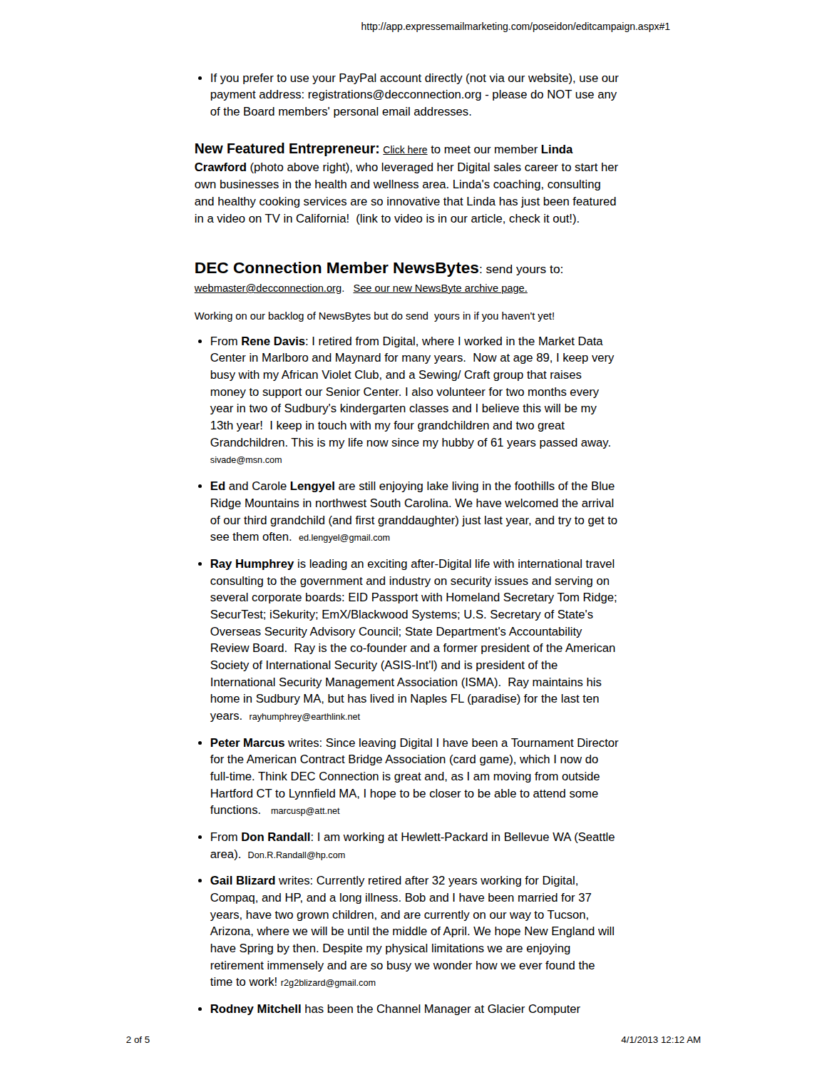http://app.expressemailmarketing.com/poseidon/editcampaign.aspx#1
If you prefer to use your PayPal account directly (not via our website), use our payment address: registrations@decconnection.org - please do NOT use any of the Board members' personal email addresses.
New Featured Entrepreneur: Click here to meet our member Linda Crawford (photo above right), who leveraged her Digital sales career to start her own businesses in the health and wellness area. Linda's coaching, consulting and healthy cooking services are so innovative that Linda has just been featured in a video on TV in California! (link to video is in our article, check it out!).
DEC Connection Member NewsBytes: send yours to:
webmaster@decconnection.org. See our new NewsByte archive page.
Working on our backlog of NewsBytes but do send yours in if you haven't yet!
From Rene Davis: I retired from Digital, where I worked in the Market Data Center in Marlboro and Maynard for many years. Now at age 89, I keep very busy with my African Violet Club, and a Sewing/ Craft group that raises money to support our Senior Center. I also volunteer for two months every year in two of Sudbury's kindergarten classes and I believe this will be my 13th year! I keep in touch with my four grandchildren and two great Grandchildren. This is my life now since my hubby of 61 years passed away. sivade@msn.com
Ed and Carole Lengyel are still enjoying lake living in the foothills of the Blue Ridge Mountains in northwest South Carolina. We have welcomed the arrival of our third grandchild (and first granddaughter) just last year, and try to get to see them often. ed.lengyel@gmail.com
Ray Humphrey is leading an exciting after-Digital life with international travel consulting to the government and industry on security issues and serving on several corporate boards: EID Passport with Homeland Secretary Tom Ridge; SecurTest; iSekurity; EmX/Blackwood Systems; U.S. Secretary of State's Overseas Security Advisory Council; State Department's Accountability Review Board. Ray is the co-founder and a former president of the American Society of International Security (ASIS-Int'l) and is president of the International Security Management Association (ISMA). Ray maintains his home in Sudbury MA, but has lived in Naples FL (paradise) for the last ten years. rayhumphrey@earthlink.net
Peter Marcus writes: Since leaving Digital I have been a Tournament Director for the American Contract Bridge Association (card game), which I now do full-time. Think DEC Connection is great and, as I am moving from outside Hartford CT to Lynnfield MA, I hope to be closer to be able to attend some functions. marcusp@att.net
From Don Randall: I am working at Hewlett-Packard in Bellevue WA (Seattle area). Don.R.Randall@hp.com
Gail Blizard writes: Currently retired after 32 years working for Digital, Compaq, and HP, and a long illness. Bob and I have been married for 37 years, have two grown children, and are currently on our way to Tucson, Arizona, where we will be until the middle of April. We hope New England will have Spring by then. Despite my physical limitations we are enjoying retirement immensely and are so busy we wonder how we ever found the time to work! r2g2blizard@gmail.com
Rodney Mitchell has been the Channel Manager at Glacier Computer
2 of 5 4/1/2013 12:12 AM